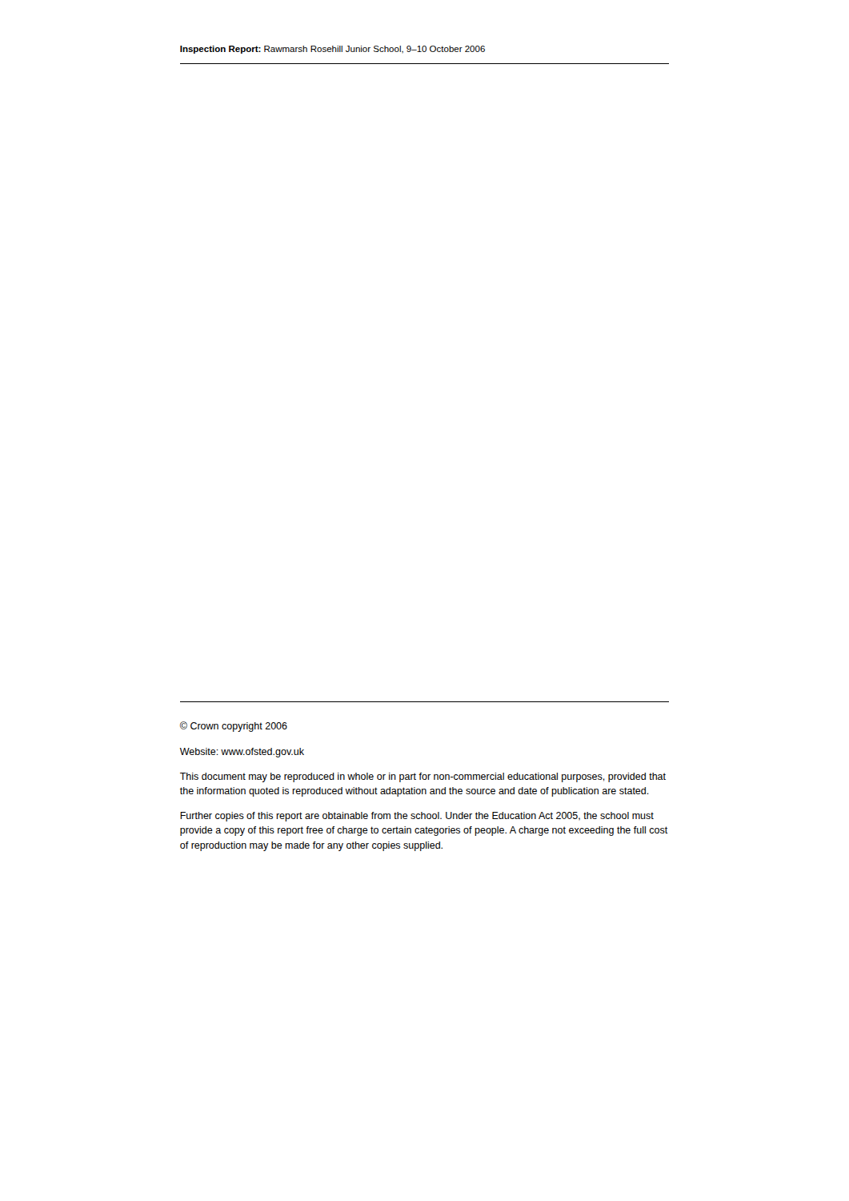Inspection Report: Rawmarsh Rosehill Junior School, 9–10 October 2006
© Crown copyright 2006
Website: www.ofsted.gov.uk
This document may be reproduced in whole or in part for non-commercial educational purposes, provided that the information quoted is reproduced without adaptation and the source and date of publication are stated.
Further copies of this report are obtainable from the school. Under the Education Act 2005, the school must provide a copy of this report free of charge to certain categories of people. A charge not exceeding the full cost of reproduction may be made for any other copies supplied.